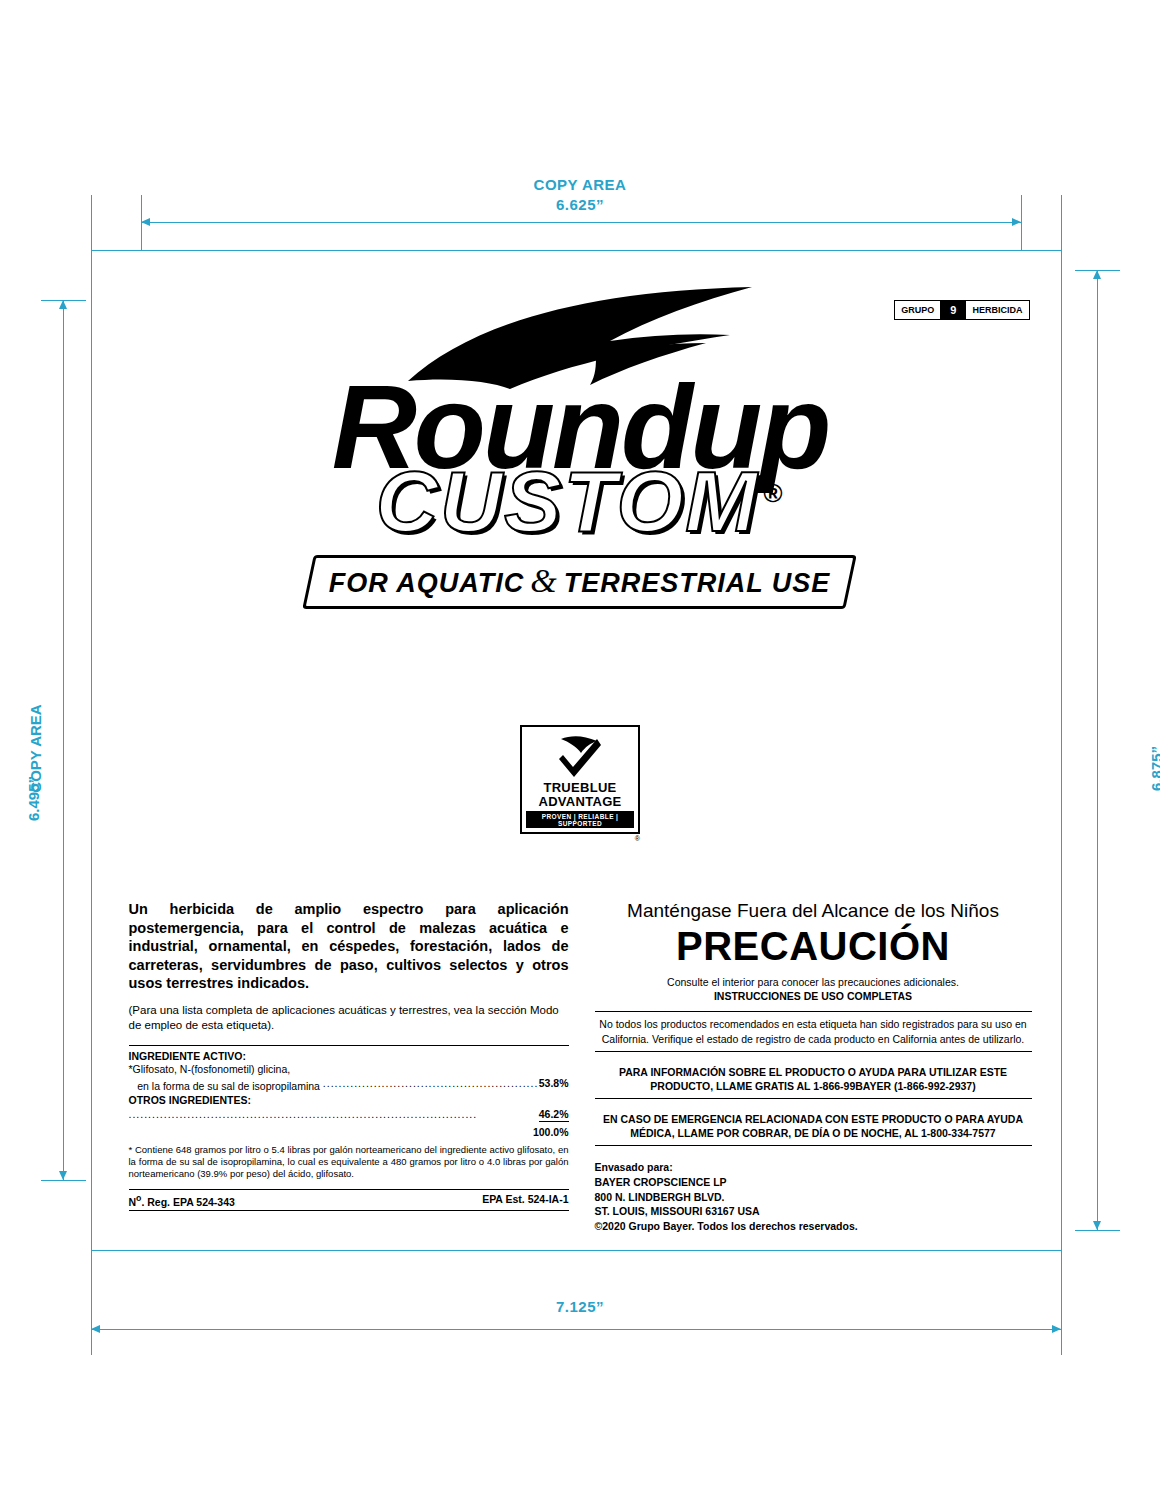COPY AREA
6.625”
COPY AREA
6.495”
6.875”
GRUPO
9
HERBICIDA
Roundup
CUSTOM®
FOR AQUATIC&TERRESTRIAL USE
TRUEBLUE
ADVANTAGE
PROVEN | RELIABLE | SUPPORTED
®
Un herbicida de amplio espectro para aplicación postemergencia, para el control de malezas acuática e industrial, ornamental, en céspedes, forestación, lados de carreteras, servidumbres de paso, cultivos selectos y otros usos terrestres indicados.
(Para una lista completa de aplicaciones acuáticas y terrestres, vea la sección Modo de empleo de esta etiqueta).
INGREDIENTE ACTIVO:
*Glifosato, N-(fosfonometil) glicina,
en la forma de su sal de isopropilamina ....................................................... 53.8%
OTROS INGREDIENTES: ......................................................................................... 46.2%
100.0%
* Contiene 648 gramos por litro o 5.4 libras por galón norteamericano del ingrediente activo glifosato, en la forma de su sal de isopropilamina, lo cual es equivalente a 480 gramos por litro o 4.0 libras por galón norteamericano (39.9% por peso) del ácido, glifosato.
No. Reg. EPA 524-343 EPA Est. 524-IA-1
Manténgase Fuera del Alcance de los Niños
PRECAUCIÓN
Consulte el interior para conocer las precauciones adicionales.
INSTRUCCIONES DE USO COMPLETAS
No todos los productos recomendados en esta etiqueta han sido registrados para su uso en California. Verifique el estado de registro de cada producto en California antes de utilizarlo.
PARA INFORMACIÓN SOBRE EL PRODUCTO O AYUDA PARA UTILIZAR ESTE PRODUCTO, LLAME GRATIS AL 1-866-99BAYER (1-866-992-2937)
EN CASO DE EMERGENCIA RELACIONADA CON ESTE PRODUCTO O PARA AYUDA MÉDICA, LLAME POR COBRAR, DE DÍA O DE NOCHE, AL 1-800-334-7577
Envasado para:
BAYER CROPSCIENCE LP
800 N. LINDBERGH BLVD.
ST. LOUIS, MISSOURI 63167 USA
©2020 Grupo Bayer. Todos los derechos reservados.
7.125”